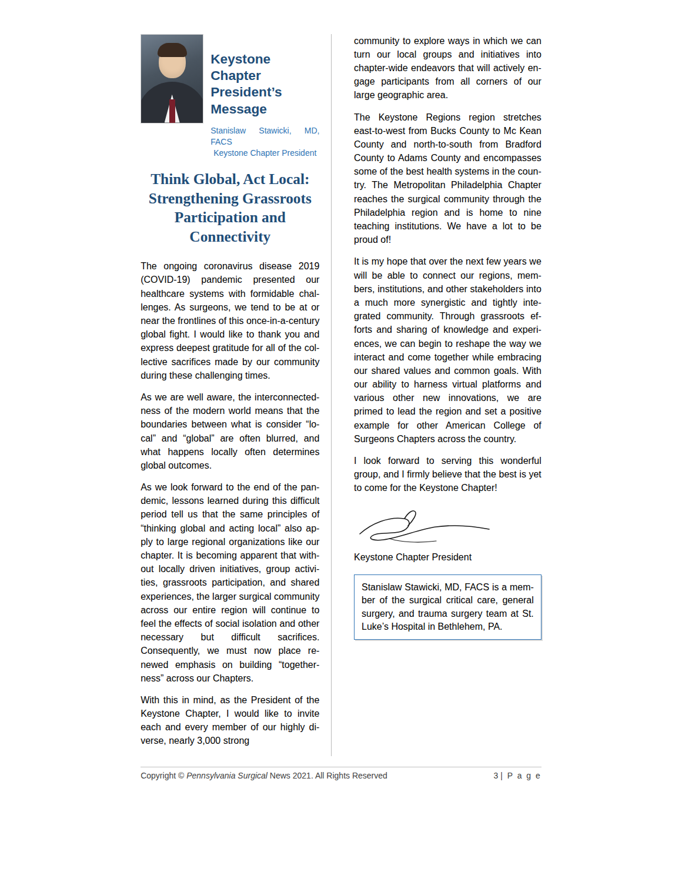Keystone Chapter
President’s Message
Stanislaw Stawicki, MD, FACS Keystone Chapter President
Think Global, Act Local:
Strengthening Grassroots
Participation and Connectivity
The ongoing coronavirus disease 2019 (COVID-19) pandemic presented our healthcare systems with formidable challenges. As surgeons, we tend to be at or near the frontlines of this once-in-a-century global fight. I would like to thank you and express deepest gratitude for all of the collective sacrifices made by our community during these challenging times.
As we are well aware, the interconnectedness of the modern world means that the boundaries between what is consider “local” and “global” are often blurred, and what happens locally often determines global outcomes.
As we look forward to the end of the pandemic, lessons learned during this difficult period tell us that the same principles of “thinking global and acting local” also apply to large regional organizations like our chapter. It is becoming apparent that without locally driven initiatives, group activities, grassroots participation, and shared experiences, the larger surgical community across our entire region will continue to feel the effects of social isolation and other necessary but difficult sacrifices. Consequently, we must now place renewed emphasis on building “togetherness” across our Chapters.
With this in mind, as the President of the Keystone Chapter, I would like to invite each and every member of our highly diverse, nearly 3,000 strong
community to explore ways in which we can turn our local groups and initiatives into chapter-wide endeavors that will actively engage participants from all corners of our large geographic area.
The Keystone Regions region stretches east-to-west from Bucks County to Mc Kean County and north-to-south from Bradford County to Adams County and encompasses some of the best health systems in the country. The Metropolitan Philadelphia Chapter reaches the surgical community through the Philadelphia region and is home to nine teaching institutions. We have a lot to be proud of!
It is my hope that over the next few years we will be able to connect our regions, members, institutions, and other stakeholders into a much more synergistic and tightly integrated community. Through grassroots efforts and sharing of knowledge and experiences, we can begin to reshape the way we interact and come together while embracing our shared values and common goals. With our ability to harness virtual platforms and various other new innovations, we are primed to lead the region and set a positive example for other American College of Surgeons Chapters across the country.
I look forward to serving this wonderful group, and I firmly believe that the best is yet to come for the Keystone Chapter!
Keystone Chapter President
Stanislaw Stawicki, MD, FACS is a member of the surgical critical care, general surgery, and trauma surgery team at St. Luke’s Hospital in Bethlehem, PA.
Copyright © Pennsylvania Surgical News 2021. All Rights Reserved
3| P a g e